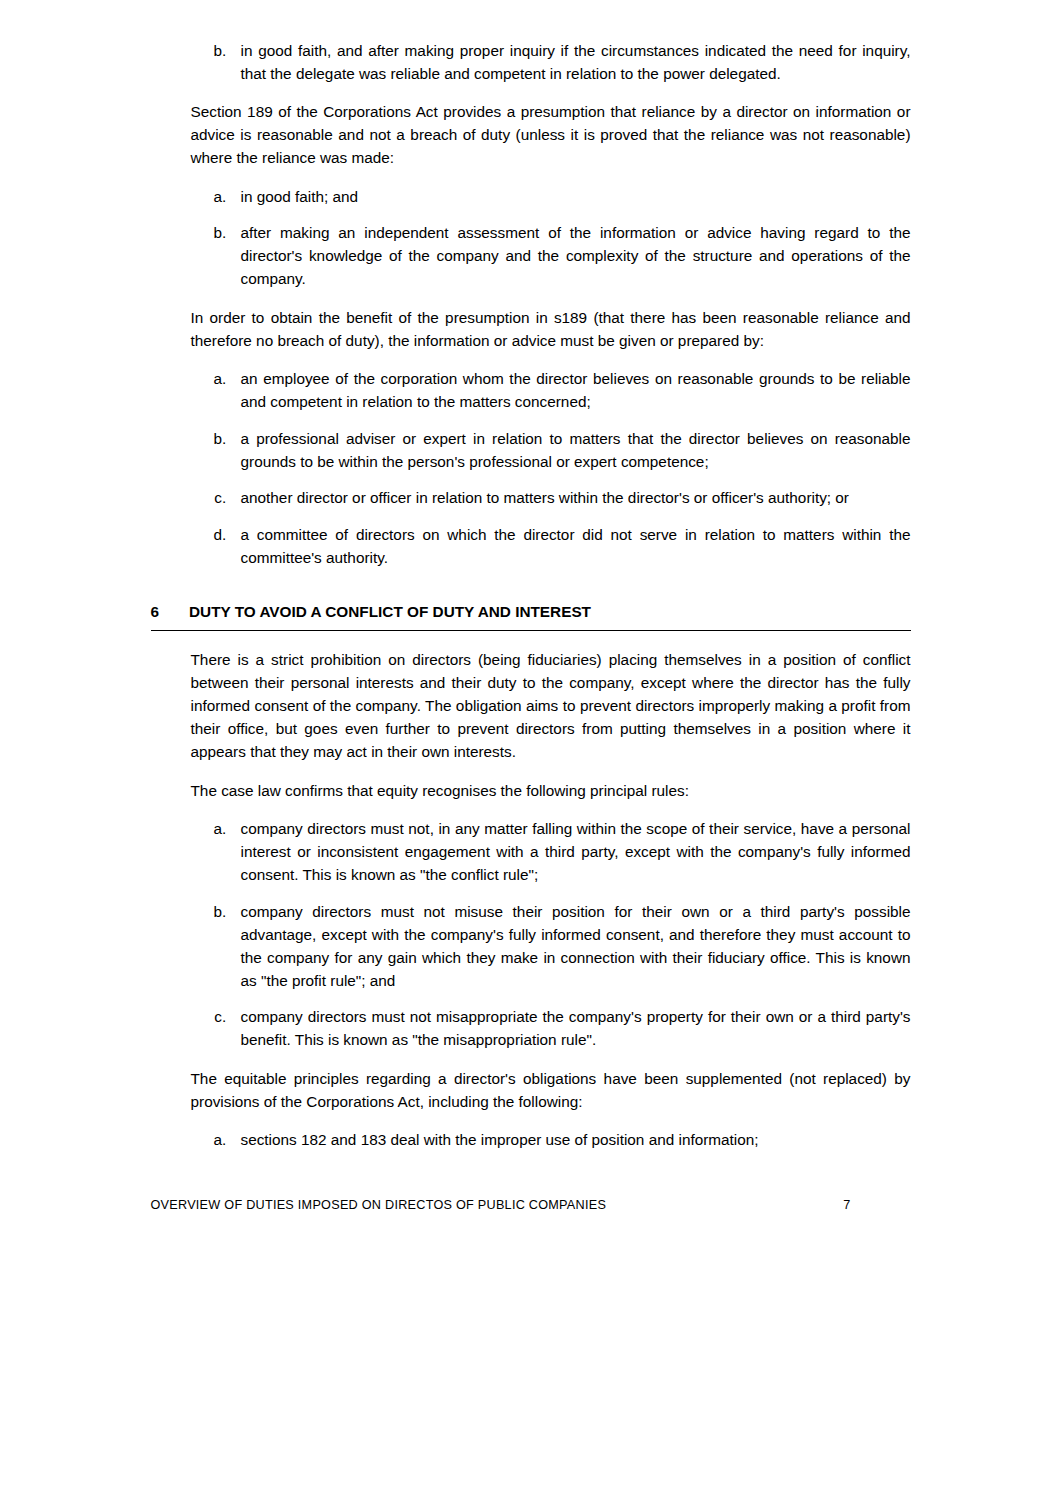in good faith, and after making proper inquiry if the circumstances indicated the need for inquiry, that the delegate was reliable and competent in relation to the power delegated.
Section 189 of the Corporations Act provides a presumption that reliance by a director on information or advice is reasonable and not a breach of duty (unless it is proved that the reliance was not reasonable) where the reliance was made:
in good faith; and
after making an independent assessment of the information or advice having regard to the director's knowledge of the company and the complexity of the structure and operations of the company.
In order to obtain the benefit of the presumption in s189 (that there has been reasonable reliance and therefore no breach of duty), the information or advice must be given or prepared by:
an employee of the corporation whom the director believes on reasonable grounds to be reliable and competent in relation to the matters concerned;
a professional adviser or expert in relation to matters that the director believes on reasonable grounds to be within the person's professional or expert competence;
another director or officer in relation to matters within the director's or officer's authority; or
a committee of directors on which the director did not serve in relation to matters within the committee's authority.
6 Duty to avoid a conflict of duty and interest
There is a strict prohibition on directors (being fiduciaries) placing themselves in a position of conflict between their personal interests and their duty to the company, except where the director has the fully informed consent of the company. The obligation aims to prevent directors improperly making a profit from their office, but goes even further to prevent directors from putting themselves in a position where it appears that they may act in their own interests.
The case law confirms that equity recognises the following principal rules:
company directors must not, in any matter falling within the scope of their service, have a personal interest or inconsistent engagement with a third party, except with the company's fully informed consent. This is known as "the conflict rule";
company directors must not misuse their position for their own or a third party's possible advantage, except with the company's fully informed consent, and therefore they must account to the company for any gain which they make in connection with their fiduciary office. This is known as "the profit rule"; and
company directors must not misappropriate the company's property for their own or a third party's benefit. This is known as "the misappropriation rule".
The equitable principles regarding a director's obligations have been supplemented (not replaced) by provisions of the Corporations Act, including the following:
sections 182 and 183 deal with the improper use of position and information;
Overview of duties imposed on directos of public companies 7